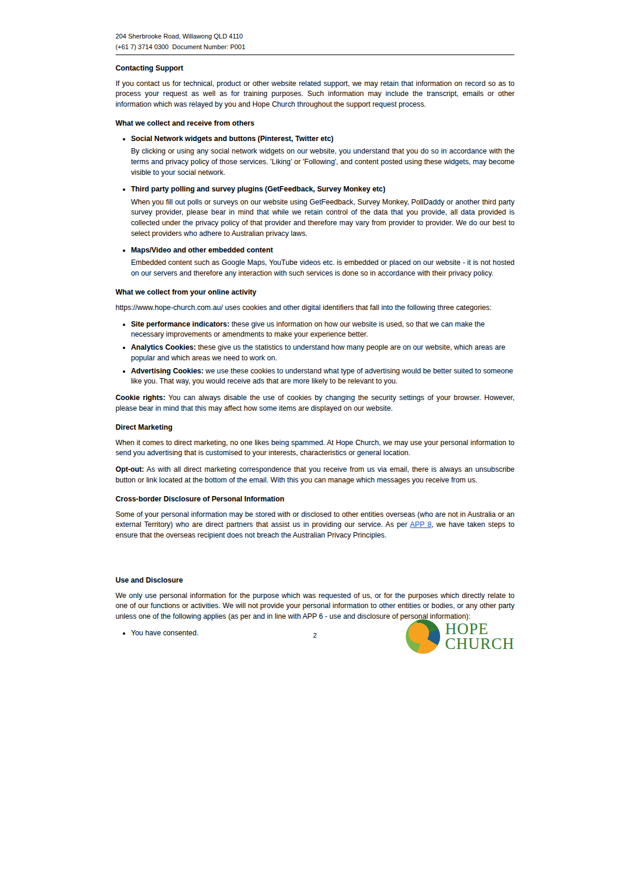204 Sherbrooke Road, Willawong QLD 4110
(+61 7) 3714 0300 Document Number: P001
Contacting Support
If you contact us for technical, product or other website related support, we may retain that information on record so as to process your request as well as for training purposes. Such information may include the transcript, emails or other information which was relayed by you and Hope Church throughout the support request process.
What we collect and receive from others
Social Network widgets and buttons (Pinterest, Twitter etc)
By clicking or using any social network widgets on our website, you understand that you do so in accordance with the terms and privacy policy of those services. 'Liking' or 'Following', and content posted using these widgets, may become visible to your social network.
Third party polling and survey plugins (GetFeedback, Survey Monkey etc)
When you fill out polls or surveys on our website using GetFeedback, Survey Monkey, PollDaddy or another third party survey provider, please bear in mind that while we retain control of the data that you provide, all data provided is collected under the privacy policy of that provider and therefore may vary from provider to provider. We do our best to select providers who adhere to Australian privacy laws.
Maps/Video and other embedded content
Embedded content such as Google Maps, YouTube videos etc. is embedded or placed on our website - it is not hosted on our servers and therefore any interaction with such services is done so in accordance with their privacy policy.
What we collect from your online activity
https://www.hope-church.com.au/ uses cookies and other digital identifiers that fall into the following three categories:
Site performance indicators: these give us information on how our website is used, so that we can make the necessary improvements or amendments to make your experience better.
Analytics Cookies: these give us the statistics to understand how many people are on our website, which areas are popular and which areas we need to work on.
Advertising Cookies: we use these cookies to understand what type of advertising would be better suited to someone like you. That way, you would receive ads that are more likely to be relevant to you.
Cookie rights: You can always disable the use of cookies by changing the security settings of your browser. However, please bear in mind that this may affect how some items are displayed on our website.
Direct Marketing
When it comes to direct marketing, no one likes being spammed. At Hope Church, we may use your personal information to send you advertising that is customised to your interests, characteristics or general location.
Opt-out: As with all direct marketing correspondence that you receive from us via email, there is always an unsubscribe button or link located at the bottom of the email. With this you can manage which messages you receive from us.
Cross-border Disclosure of Personal Information
Some of your personal information may be stored with or disclosed to other entities overseas (who are not in Australia or an external Territory) who are direct partners that assist us in providing our service. As per APP 8, we have taken steps to ensure that the overseas recipient does not breach the Australian Privacy Principles.
Use and Disclosure
We only use personal information for the purpose which was requested of us, or for the purposes which directly relate to one of our functions or activities. We will not provide your personal information to other entities or bodies, or any other party unless one of the following applies (as per and in line with APP 6 - use and disclosure of personal information):
You have consented.
2
HOPE CHURCH